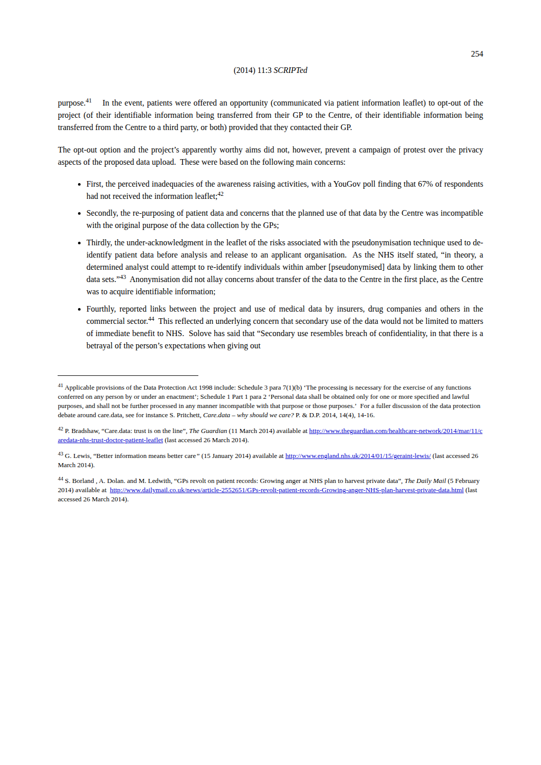254
(2014) 11:3 SCRIPTed
purpose.41 In the event, patients were offered an opportunity (communicated via patient information leaflet) to opt-out of the project (of their identifiable information being transferred from their GP to the Centre, of their identifiable information being transferred from the Centre to a third party, or both) provided that they contacted their GP.
The opt-out option and the project’s apparently worthy aims did not, however, prevent a campaign of protest over the privacy aspects of the proposed data upload. These were based on the following main concerns:
First, the perceived inadequacies of the awareness raising activities, with a YouGov poll finding that 67% of respondents had not received the information leaflet;42
Secondly, the re-purposing of patient data and concerns that the planned use of that data by the Centre was incompatible with the original purpose of the data collection by the GPs;
Thirdly, the under-acknowledgment in the leaflet of the risks associated with the pseudonymisation technique used to de-identify patient data before analysis and release to an applicant organisation. As the NHS itself stated, “in theory, a determined analyst could attempt to re-identify individuals within amber [pseudonymised] data by linking them to other data sets.”43 Anonymisation did not allay concerns about transfer of the data to the Centre in the first place, as the Centre was to acquire identifiable information;
Fourthly, reported links between the project and use of medical data by insurers, drug companies and others in the commercial sector.44 This reflected an underlying concern that secondary use of the data would not be limited to matters of immediate benefit to NHS. Solove has said that “Secondary use resembles breach of confidentiality, in that there is a betrayal of the person’s expectations when giving out
41 Applicable provisions of the Data Protection Act 1998 include: Schedule 3 para 7(1)(b) ‘The processing is necessary for the exercise of any functions conferred on any person by or under an enactment’; Schedule 1 Part 1 para 2 ‘Personal data shall be obtained only for one or more specified and lawful purposes, and shall not be further processed in any manner incompatible with that purpose or those purposes.’ For a fuller discussion of the data protection debate around care.data, see for instance S. Pritchett, Care.data – why should we care? P. & D.P. 2014, 14(4), 14-16.
42 P. Bradshaw, “Care.data: trust is on the line”, The Guardian (11 March 2014) available at http://www.theguardian.com/healthcare-network/2014/mar/11/caredata-nhs-trust-doctor-patient-leaflet (last accessed 26 March 2014).
43 G. Lewis, “Better information means better care” (15 January 2014) available at http://www.england.nhs.uk/2014/01/15/geraint-lewis/ (last accessed 26 March 2014).
44 S. Borland , A. Dolan. and M. Ledwith, “GPs revolt on patient records: Growing anger at NHS plan to harvest private data”, The Daily Mail (5 February 2014) available at http://www.dailymail.co.uk/news/article-2552651/GPs-revolt-patient-records-Growing-anger-NHS-plan-harvest-private-data.html (last accessed 26 March 2014).